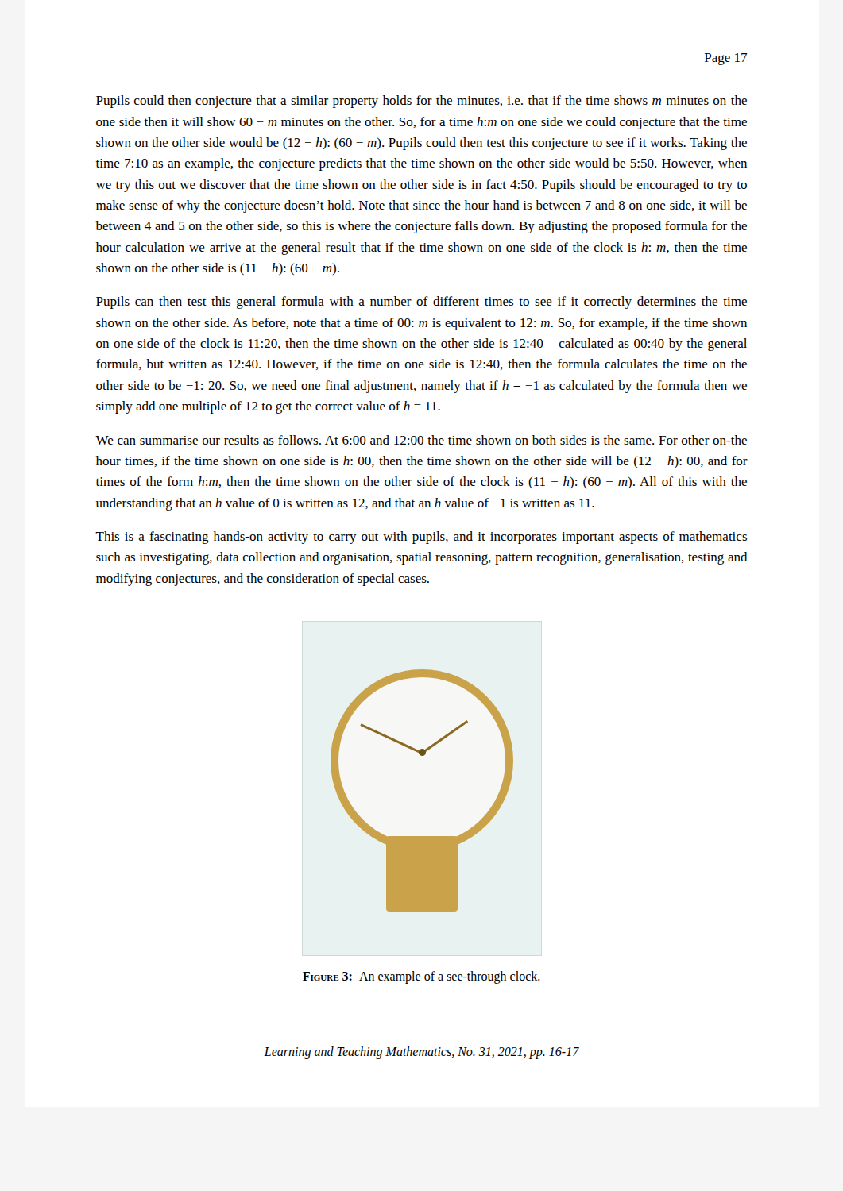Page 17
Pupils could then conjecture that a similar property holds for the minutes, i.e. that if the time shows m minutes on the one side then it will show 60 − m minutes on the other. So, for a time h:m on one side we could conjecture that the time shown on the other side would be (12 − h): (60 − m). Pupils could then test this conjecture to see if it works. Taking the time 7:10 as an example, the conjecture predicts that the time shown on the other side would be 5:50. However, when we try this out we discover that the time shown on the other side is in fact 4:50. Pupils should be encouraged to try to make sense of why the conjecture doesn’t hold. Note that since the hour hand is between 7 and 8 on one side, it will be between 4 and 5 on the other side, so this is where the conjecture falls down. By adjusting the proposed formula for the hour calculation we arrive at the general result that if the time shown on one side of the clock is h: m, then the time shown on the other side is (11 − h): (60 − m).
Pupils can then test this general formula with a number of different times to see if it correctly determines the time shown on the other side. As before, note that a time of 00: m is equivalent to 12: m. So, for example, if the time shown on one side of the clock is 11:20, then the time shown on the other side is 12:40 – calculated as 00:40 by the general formula, but written as 12:40. However, if the time on one side is 12:40, then the formula calculates the time on the other side to be −1: 20. So, we need one final adjustment, namely that if h = −1 as calculated by the formula then we simply add one multiple of 12 to get the correct value of h = 11.
We can summarise our results as follows. At 6:00 and 12:00 the time shown on both sides is the same. For other on-the hour times, if the time shown on one side is h: 00, then the time shown on the other side will be (12 − h): 00, and for times of the form h:m, then the time shown on the other side of the clock is (11 − h): (60 − m). All of this with the understanding that an h value of 0 is written as 12, and that an h value of −1 is written as 11.
This is a fascinating hands-on activity to carry out with pupils, and it incorporates important aspects of mathematics such as investigating, data collection and organisation, spatial reasoning, pattern recognition, generalisation, testing and modifying conjectures, and the consideration of special cases.
Figure 3: An example of a see-through clock.
Learning and Teaching Mathematics, No. 31, 2021, pp. 16-17